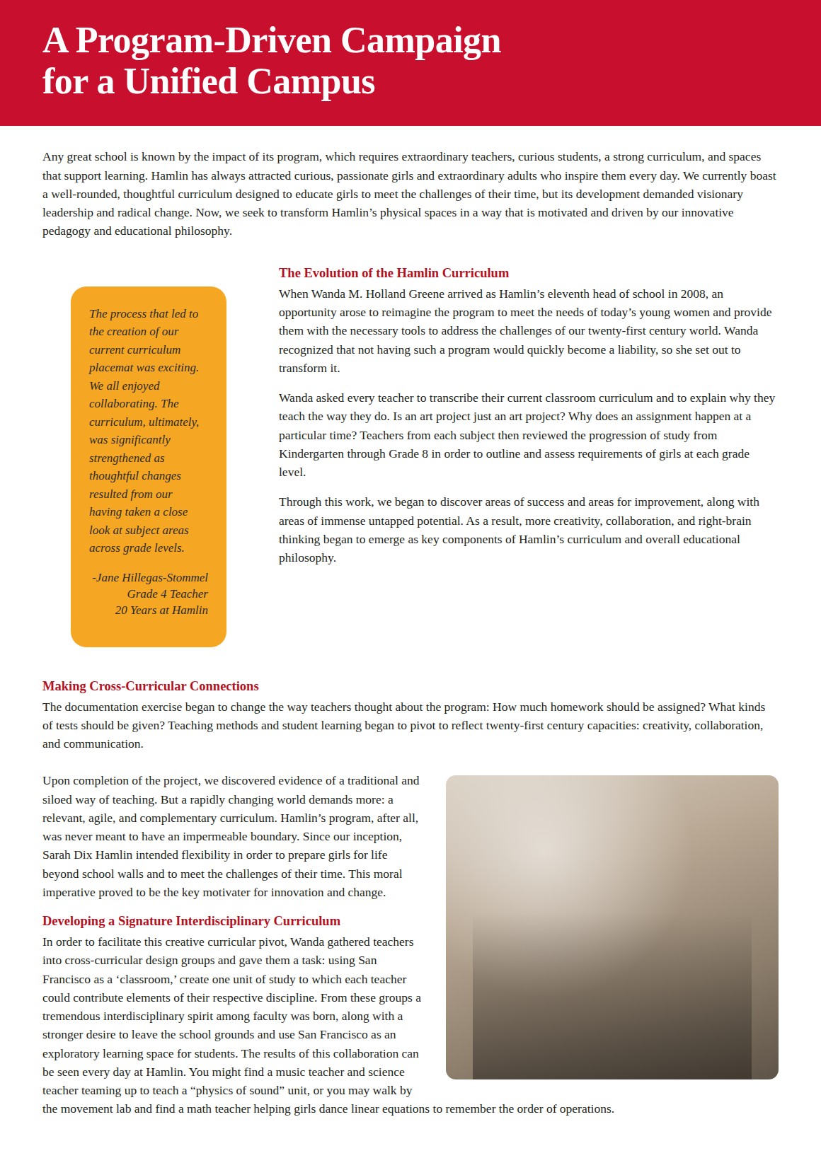A Program-Driven Campaign
for a Unified Campus
Any great school is known by the impact of its program, which requires extraordinary teachers, curious students, a strong curriculum, and spaces that support learning. Hamlin has always attracted curious, passionate girls and extraordinary adults who inspire them every day. We currently boast a well-rounded, thoughtful curriculum designed to educate girls to meet the challenges of their time, but its development demanded visionary leadership and radical change. Now, we seek to transform Hamlin’s physical spaces in a way that is motivated and driven by our innovative pedagogy and educational philosophy.
The process that led to the creation of our current curriculum placemat was exciting. We all enjoyed collaborating. The curriculum, ultimately, was significantly strengthened as thoughtful changes resulted from our having taken a close look at subject areas across grade levels.
-Jane Hillegas-Stommel Grade 4 Teacher 20 Years at Hamlin
The Evolution of the Hamlin Curriculum
When Wanda M. Holland Greene arrived as Hamlin’s eleventh head of school in 2008, an opportunity arose to reimagine the program to meet the needs of today’s young women and provide them with the necessary tools to address the challenges of our twenty-first century world. Wanda recognized that not having such a program would quickly become a liability, so she set out to transform it.
Wanda asked every teacher to transcribe their current classroom curriculum and to explain why they teach the way they do. Is an art project just an art project? Why does an assignment happen at a particular time? Teachers from each subject then reviewed the progression of study from Kindergarten through Grade 8 in order to outline and assess requirements of girls at each grade level.
Through this work, we began to discover areas of success and areas for improvement, along with areas of immense untapped potential. As a result, more creativity, collaboration, and right-brain thinking began to emerge as key components of Hamlin’s curriculum and overall educational philosophy.
Making Cross-Curricular Connections
The documentation exercise began to change the way teachers thought about the program: How much homework should be assigned? What kinds of tests should be given? Teaching methods and student learning began to pivot to reflect twenty-first century capacities: creativity, collaboration, and communication.
Upon completion of the project, we discovered evidence of a traditional and siloed way of teaching. But a rapidly changing world demands more: a relevant, agile, and complementary curriculum. Hamlin’s program, after all, was never meant to have an impermeable boundary. Since our inception, Sarah Dix Hamlin intended flexibility in order to prepare girls for life beyond school walls and to meet the challenges of their time. This moral imperative proved to be the key motivater for innovation and change.
Developing a Signature Interdisciplinary Curriculum
In order to facilitate this creative curricular pivot, Wanda gathered teachers into cross-curricular design groups and gave them a task: using San Francisco as a ‘classroom,’ create one unit of study to which each teacher could contribute elements of their respective discipline. From these groups a tremendous interdisciplinary spirit among faculty was born, along with a stronger desire to leave the school grounds and use San Francisco as an exploratory learning space for students. The results of this collaboration can be seen every day at Hamlin. You might find a music teacher and science teacher teaming up to teach a “physics of sound” unit, or you may walk by the movement lab and find a math teacher helping girls dance linear equations to remember the order of operations.